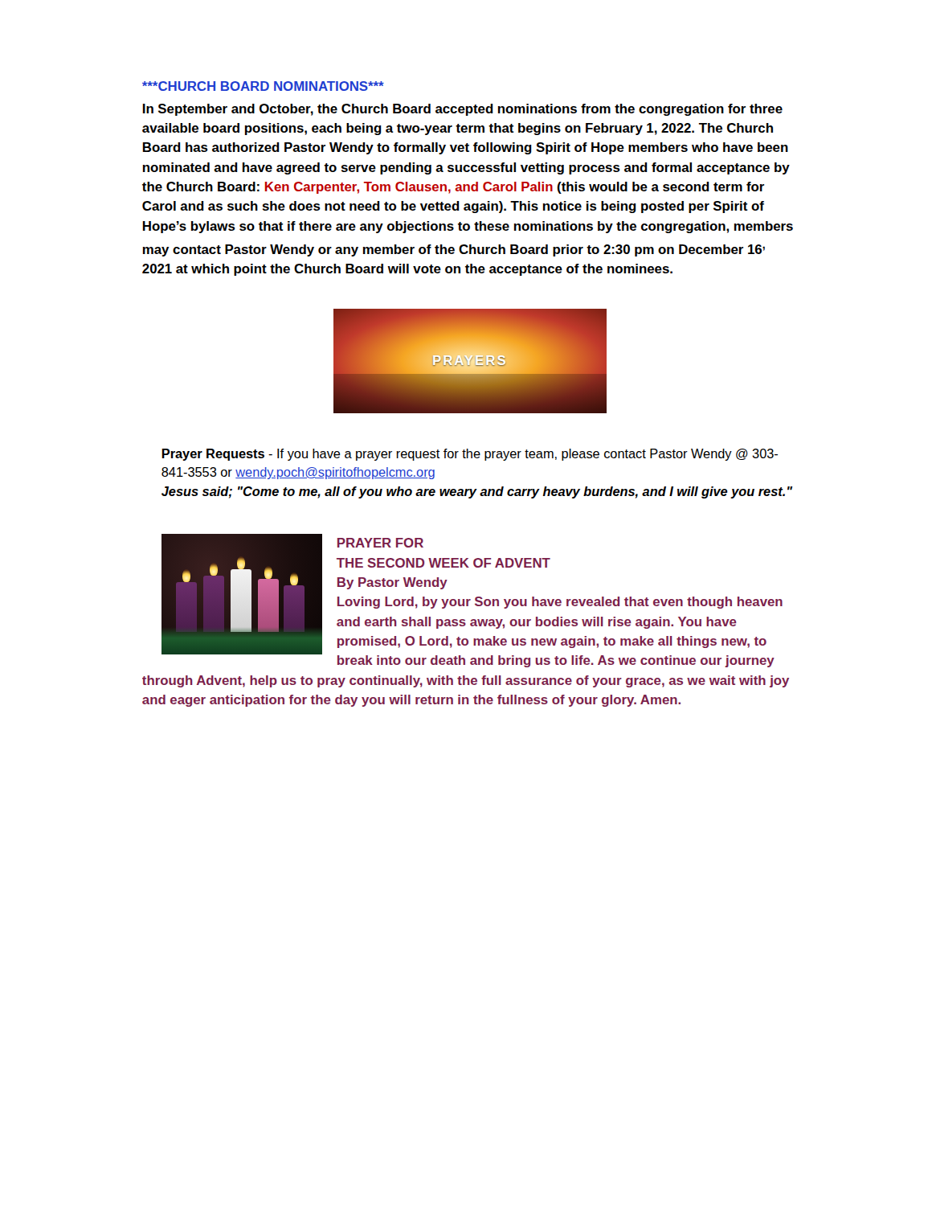***CHURCH BOARD NOMINATIONS***
In September and October, the Church Board accepted nominations from the congregation for three available board positions, each being a two-year term that begins on February 1, 2022. The Church Board has authorized Pastor Wendy to formally vet following Spirit of Hope members who have been nominated and have agreed to serve pending a successful vetting process and formal acceptance by the Church Board: Ken Carpenter, Tom Clausen, and Carol Palin (this would be a second term for Carol and as such she does not need to be vetted again). This notice is being posted per Spirit of Hope’s bylaws so that if there are any objections to these nominations by the congregation, members may contact Pastor Wendy or any member of the Church Board prior to 2:30 pm on December 16, 2021 at which point the Church Board will vote on the acceptance of the nominees.
PRAYERS
Prayer Requests - If you have a prayer request for the prayer team, please contact Pastor Wendy @ 303-841-3553 or wendy.poch@spiritofhopelcmc.org
Jesus said; "Come to me, all of you who are weary and carry heavy burdens, and I will give you rest."
PRAYER FOR
THE SECOND WEEK OF ADVENT
By Pastor Wendy
Loving Lord, by your Son you have revealed that even though heaven and earth shall pass away, our bodies will rise again. You have promised, O Lord, to make us new again, to make all things new, to break into our death and bring us to life. As we continue our journey through Advent, help us to pray continually, with the full assurance of your grace, as we wait with joy and eager anticipation for the day you will return in the fullness of your glory. Amen.